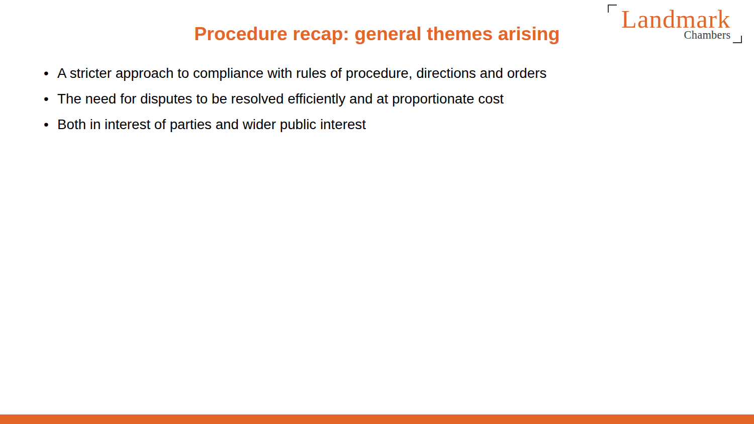Landmark Chambers
Procedure recap: general themes arising
A stricter approach to compliance with rules of procedure, directions and orders
The need for disputes to be resolved efficiently and at proportionate cost
Both in interest of parties and wider public interest